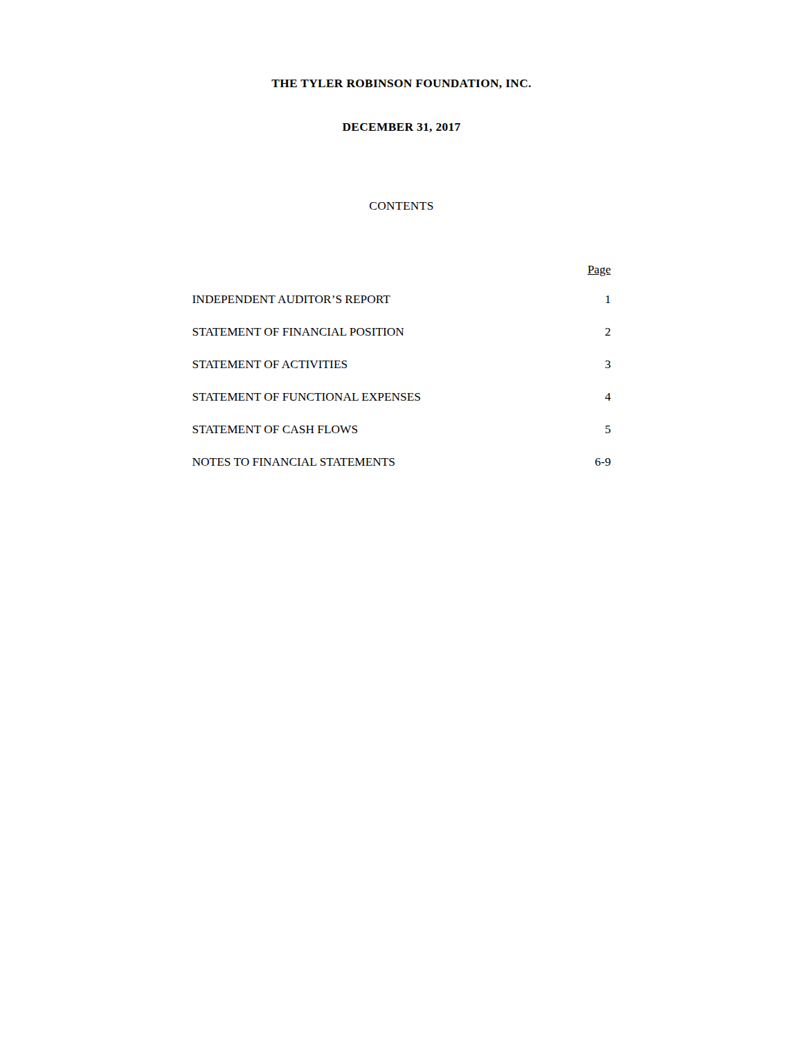THE TYLER ROBINSON FOUNDATION, INC.
DECEMBER 31, 2017
CONTENTS
| | Page |
| INDEPENDENT AUDITOR’S REPORT | 1 |
| STATEMENT OF FINANCIAL POSITION | 2 |
| STATEMENT OF ACTIVITIES | 3 |
| STATEMENT OF FUNCTIONAL EXPENSES | 4 |
| STATEMENT OF CASH FLOWS | 5 |
| NOTES TO FINANCIAL STATEMENTS | 6-9 |